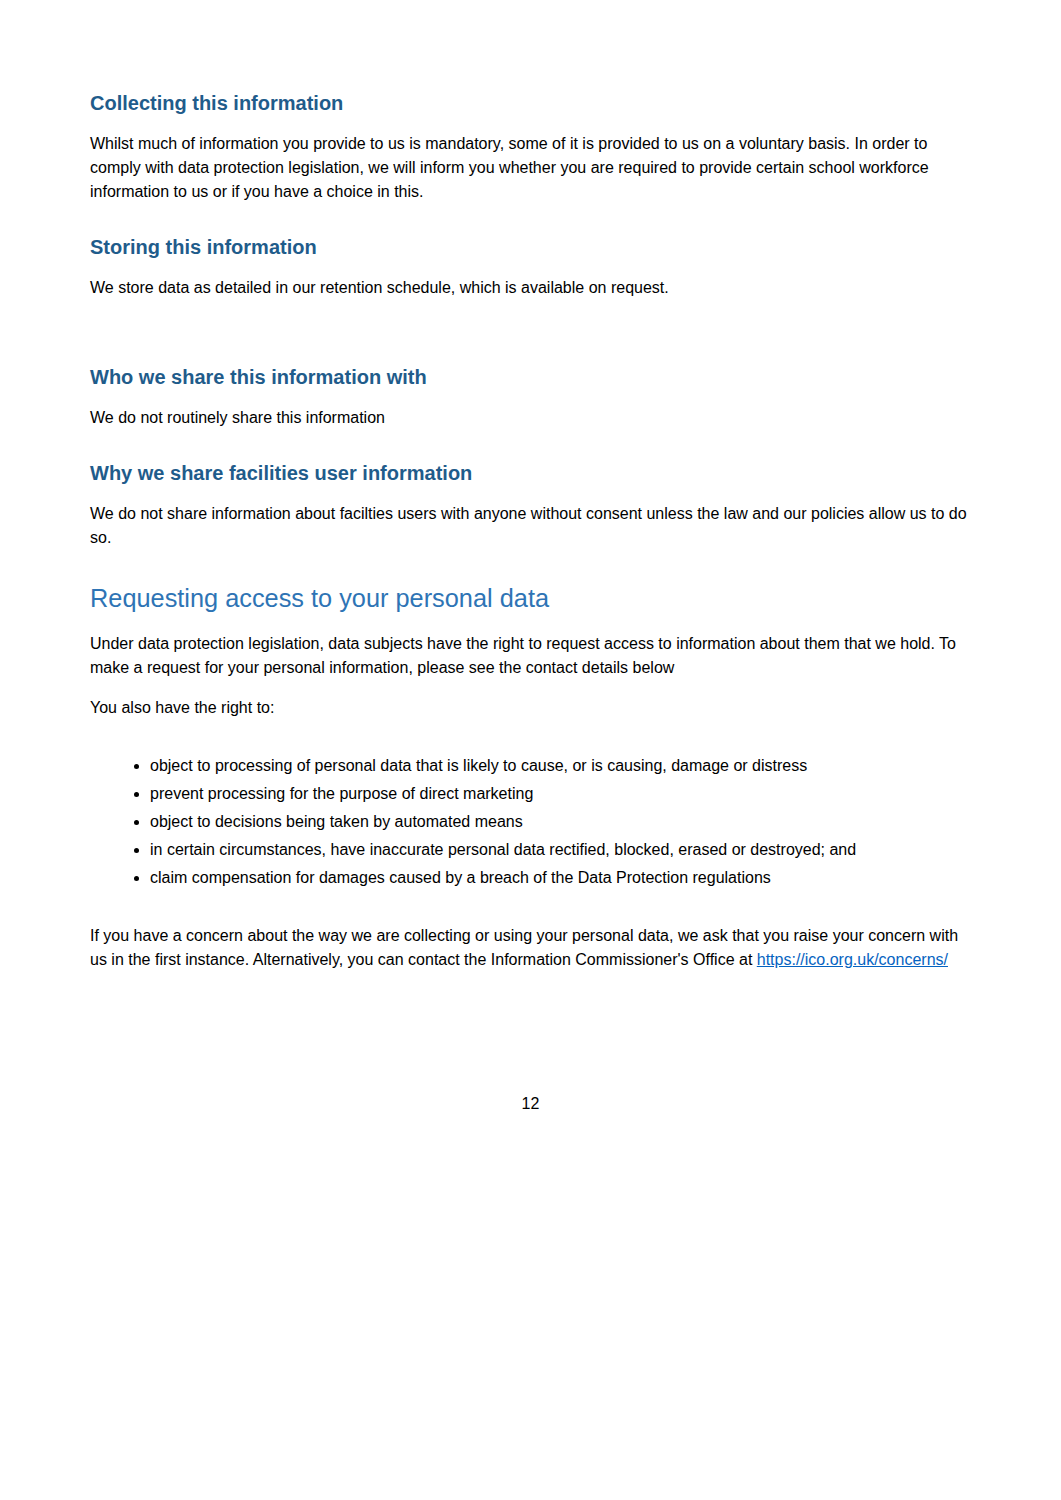Collecting this information
Whilst much of information you provide to us is mandatory, some of it is provided to us on a voluntary basis. In order to comply with data protection legislation, we will inform you whether you are required to provide certain school workforce information to us or if you have a choice in this.
Storing this information
We store data as detailed in our retention schedule, which is available on request.
Who we share this information with
We do not routinely share this information
Why we share facilities user information
We do not share information about facilties users with anyone without consent unless the law and our policies allow us to do so.
Requesting access to your personal data
Under data protection legislation, data subjects have the right to request access to information about them that we hold. To make a request for your personal information, please see the contact details below
You also have the right to:
object to processing of personal data that is likely to cause, or is causing, damage or distress
prevent processing for the purpose of direct marketing
object to decisions being taken by automated means
in certain circumstances, have inaccurate personal data rectified, blocked, erased or destroyed; and
claim compensation for damages caused by a breach of the Data Protection regulations
If you have a concern about the way we are collecting or using your personal data, we ask that you raise your concern with us in the first instance. Alternatively, you can contact the Information Commissioner's Office at https://ico.org.uk/concerns/
12